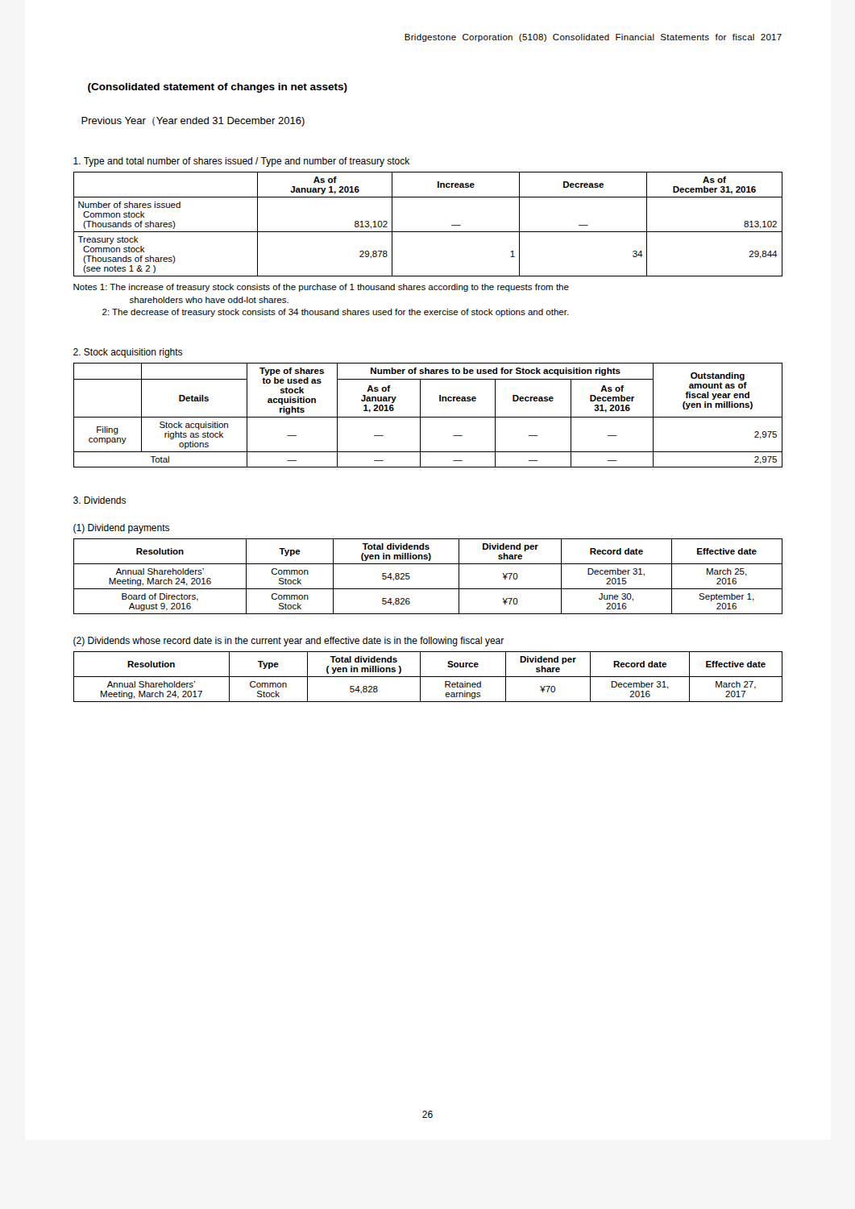Bridgestone Corporation (5108) Consolidated Financial Statements for fiscal 2017
(Consolidated statement of changes in net assets)
Previous Year（Year ended 31 December 2016)
1. Type and total number of shares issued / Type and number of treasury stock
| | As of January 1, 2016 | Increase | Decrease | As of December 31, 2016 |
| Number of shares issued Common stock (Thousands of shares) | 813,102 | — | — | 813,102 |
| Treasury stock Common stock (Thousands of shares) (see notes 1 & 2 ) | 29,878 | 1 | 34 | 29,844 |
Notes 1: The increase of treasury stock consists of the purchase of 1 thousand shares according to the requests from the
shareholders who have odd-lot shares.
2: The decrease of treasury stock consists of 34 thousand shares used for the exercise of stock options and other.
2. Stock acquisition rights
| | | Type of shares to be used as stock acquisition rights | Number of shares to be used for Stock acquisition rights | Outstanding amount as of fiscal year end (yen in millions) |
| | Details | As of January 1, 2016 | Increase | Decrease | As of December 31, 2016 |
| Filing company | Stock acquisition rights as stock options | — | — | — | — | — | 2,975 |
| Total | — | — | — | — | — | 2,975 |
3. Dividends
(1) Dividend payments
| Resolution | Type | Total dividends (yen in millions) | Dividend per share | Record date | Effective date |
| --- | --- | --- | --- | --- | --- |
| Annual Shareholders’ Meeting, March 24, 2016 | Common Stock | 54,825 | ¥70 | December 31, 2015 | March 25, 2016 |
| Board of Directors, August 9, 2016 | Common Stock | 54,826 | ¥70 | June 30, 2016 | September 1, 2016 |
(2) Dividends whose record date is in the current year and effective date is in the following fiscal year
| Resolution | Type | Total dividends ( yen in millions ) | Source | Dividend per share | Record date | Effective date |
| --- | --- | --- | --- | --- | --- | --- |
| Annual Shareholders’ Meeting, March 24, 2017 | Common Stock | 54,828 | Retained earnings | ¥70 | December 31, 2016 | March 27, 2017 |
26